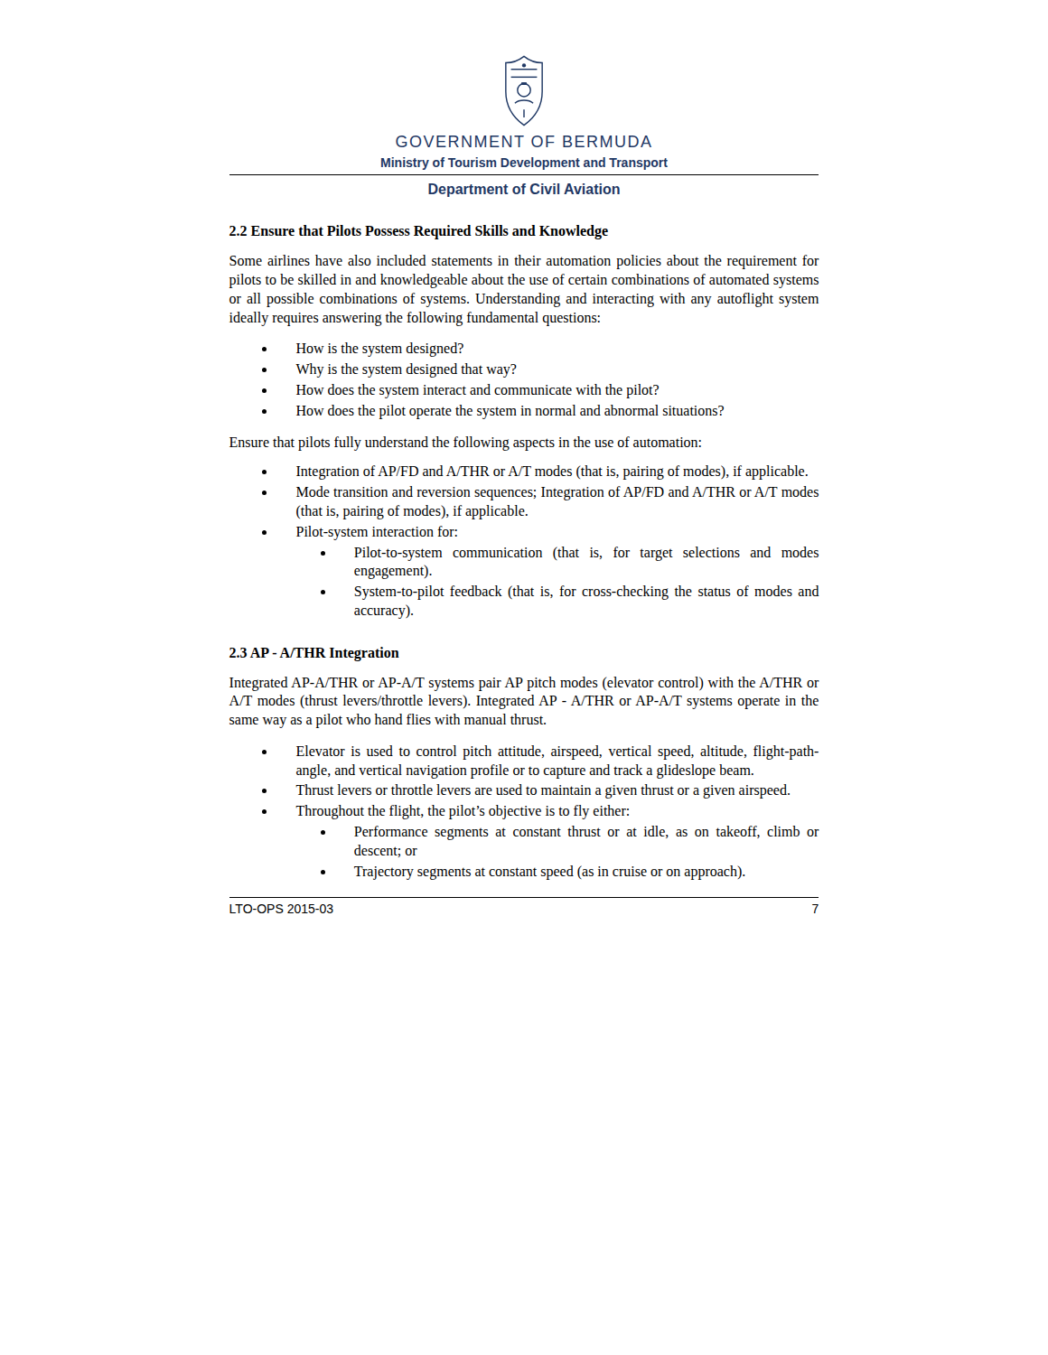GOVERNMENT OF BERMUDA
Ministry of Tourism Development and Transport
Department of Civil Aviation
2.2 Ensure that Pilots Possess Required Skills and Knowledge
Some airlines have also included statements in their automation policies about the requirement for pilots to be skilled in and knowledgeable about the use of certain combinations of automated systems or all possible combinations of systems. Understanding and interacting with any autoflight system ideally requires answering the following fundamental questions:
How is the system designed?
Why is the system designed that way?
How does the system interact and communicate with the pilot?
How does the pilot operate the system in normal and abnormal situations?
Ensure that pilots fully understand the following aspects in the use of automation:
Integration of AP/FD and A/THR or A/T modes (that is, pairing of modes), if applicable.
Mode transition and reversion sequences; Integration of AP/FD and A/THR or A/T modes (that is, pairing of modes), if applicable.
Pilot-system interaction for:
Pilot-to-system communication (that is, for target selections and modes engagement).
System-to-pilot feedback (that is, for cross-checking the status of modes and accuracy).
2.3 AP - A/THR Integration
Integrated AP-A/THR or AP-A/T systems pair AP pitch modes (elevator control) with the A/THR or A/T modes (thrust levers/throttle levers). Integrated AP - A/THR or AP-A/T systems operate in the same way as a pilot who hand flies with manual thrust.
Elevator is used to control pitch attitude, airspeed, vertical speed, altitude, flight-path-angle, and vertical navigation profile or to capture and track a glideslope beam.
Thrust levers or throttle levers are used to maintain a given thrust or a given airspeed.
Throughout the flight, the pilot’s objective is to fly either:
Performance segments at constant thrust or at idle, as on takeoff, climb or descent; or
Trajectory segments at constant speed (as in cruise or on approach).
LTO-OPS 2015-03 7